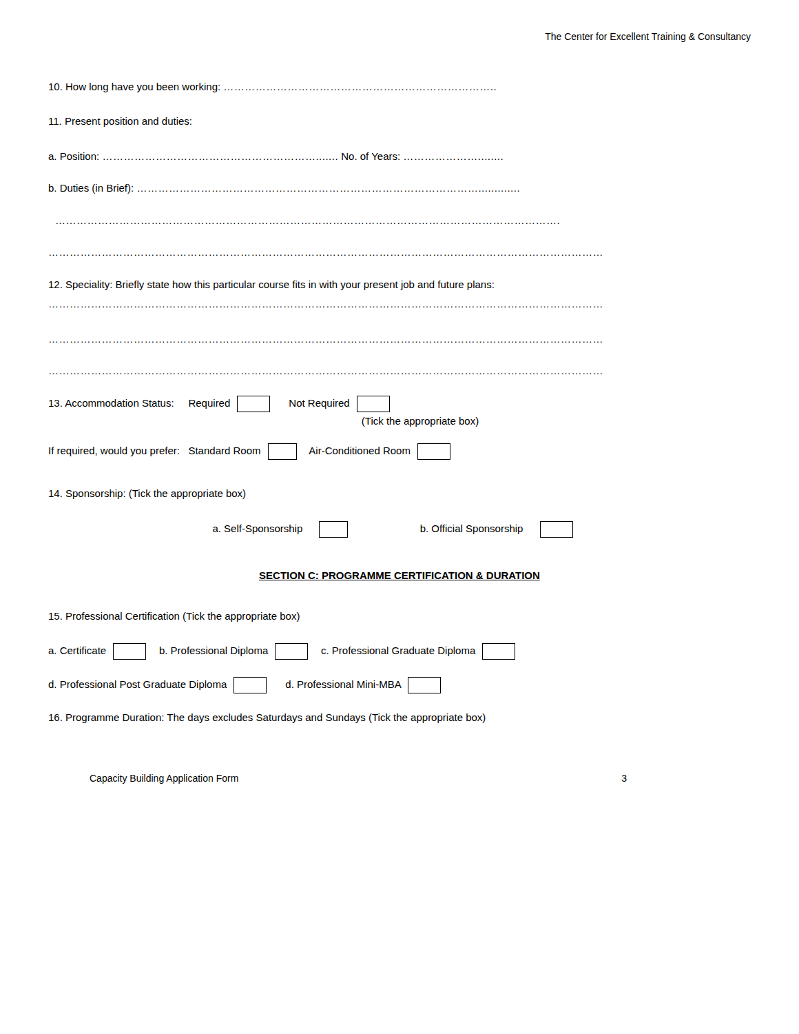The Center for Excellent Training & Consultancy
10. How long have you been working: …………………………………………………………………..
11. Present position and duties:
a. Position: ……………………………………………………....... No. of Years: …………………........
b. Duties (in Brief): …………………………………………………………………………………….............
…………………………………………………………………………………………………………………………….
…………………………………………………………………………………………………………………………………………
12. Speciality: Briefly state how this particular course fits in with your present job and future plans:
…………………………………………………………………………………………………………………………………………
…………………………………………………………………………………………………………………………………………
…………………………………………………………………………………………………………………………………………
13. Accommodation Status: Required Not Required
(Tick the appropriate box)
If required, would you prefer: Standard Room Air-Conditioned Room
14. Sponsorship: (Tick the appropriate box)
a. Self-Sponsorship b. Official Sponsorship
SECTION C: PROGRAMME CERTIFICATION & DURATION
15. Professional Certification (Tick the appropriate box)
a. Certificate b. Professional Diploma c. Professional Graduate Diploma
d. Professional Post Graduate Diploma d. Professional Mini-MBA
16. Programme Duration: The days excludes Saturdays and Sundays (Tick the appropriate box)
Capacity Building Application Form 3